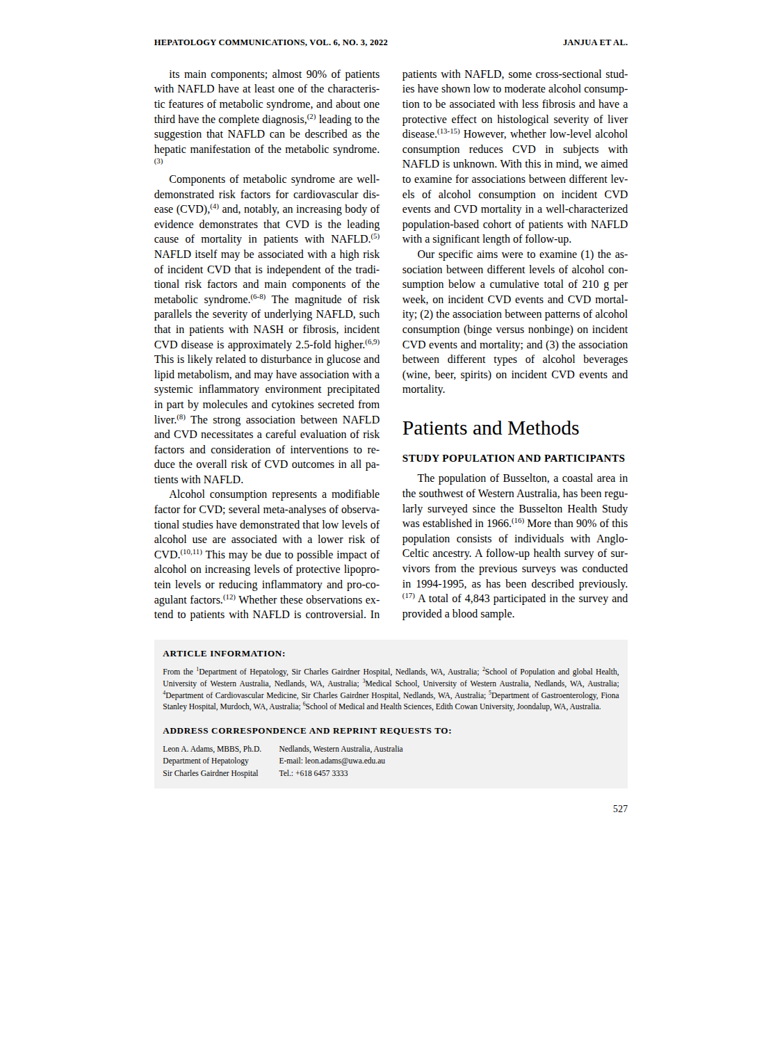Hepatology Communications, Vol. 6, No. 3, 2022 Janjua et al.
its main components; almost 90% of patients with NAFLD have at least one of the characteristic features of metabolic syndrome, and about one third have the complete diagnosis,(2) leading to the suggestion that NAFLD can be described as the hepatic manifestation of the metabolic syndrome.(3)
Components of metabolic syndrome are well-demonstrated risk factors for cardiovascular disease (CVD),(4) and, notably, an increasing body of evidence demonstrates that CVD is the leading cause of mortality in patients with NAFLD.(5) NAFLD itself may be associated with a high risk of incident CVD that is independent of the traditional risk factors and main components of the metabolic syndrome.(6-8) The magnitude of risk parallels the severity of underlying NAFLD, such that in patients with NASH or fibrosis, incident CVD disease is approximately 2.5-fold higher.(6,9) This is likely related to disturbance in glucose and lipid metabolism, and may have association with a systemic inflammatory environment precipitated in part by molecules and cytokines secreted from liver.(8) The strong association between NAFLD and CVD necessitates a careful evaluation of risk factors and consideration of interventions to reduce the overall risk of CVD outcomes in all patients with NAFLD.
Alcohol consumption represents a modifiable factor for CVD; several meta-analyses of observational studies have demonstrated that low levels of alcohol use are associated with a lower risk of CVD.(10,11) This may be due to possible impact of alcohol on increasing levels of protective lipoprotein levels or reducing inflammatory and pro-coagulant factors.(12) Whether these observations extend to patients with NAFLD is controversial. In patients with NAFLD, some cross-sectional studies have shown low to moderate alcohol consumption to be associated with less fibrosis and have a protective effect on histological severity of liver disease.(13-15) However, whether low-level alcohol consumption reduces CVD in subjects with NAFLD is unknown. With this in mind, we aimed to examine for associations between different levels of alcohol consumption on incident CVD events and CVD mortality in a well-characterized population-based cohort of patients with NAFLD with a significant length of follow-up.
Our specific aims were to examine (1) the association between different levels of alcohol consumption below a cumulative total of 210 g per week, on incident CVD events and CVD mortality; (2) the association between patterns of alcohol consumption (binge versus nonbinge) on incident CVD events and mortality; and (3) the association between different types of alcohol beverages (wine, beer, spirits) on incident CVD events and mortality.
Patients and Methods
Study Population and Participants
The population of Busselton, a coastal area in the southwest of Western Australia, has been regularly surveyed since the Busselton Health Study was established in 1966.(16) More than 90% of this population consists of individuals with Anglo-Celtic ancestry. A follow-up health survey of survivors from the previous surveys was conducted in 1994-1995, as has been described previously.(17) A total of 4,843 participated in the survey and provided a blood sample.
Article Information:
From the 1Department of Hepatology, Sir Charles Gairdner Hospital, Nedlands, WA, Australia; 2School of Population and global Health, University of Western Australia, Nedlands, WA, Australia; 3Medical School, University of Western Australia, Nedlands, WA, Australia; 4Department of Cardiovascular Medicine, Sir Charles Gairdner Hospital, Nedlands, WA, Australia; 5Department of Gastroenterology, Fiona Stanley Hospital, Murdoch, WA, Australia; 6School of Medical and Health Sciences, Edith Cowan University, Joondalup, WA, Australia.
Address Correspondence and Reprint Requests to:
Leon A. Adams, MBBS, Ph.D.
Department of Hepatology
Sir Charles Gairdner Hospital
Nedlands, Western Australia, Australia
E-mail: leon.adams@uwa.edu.au
Tel.: +618 6457 3333
527